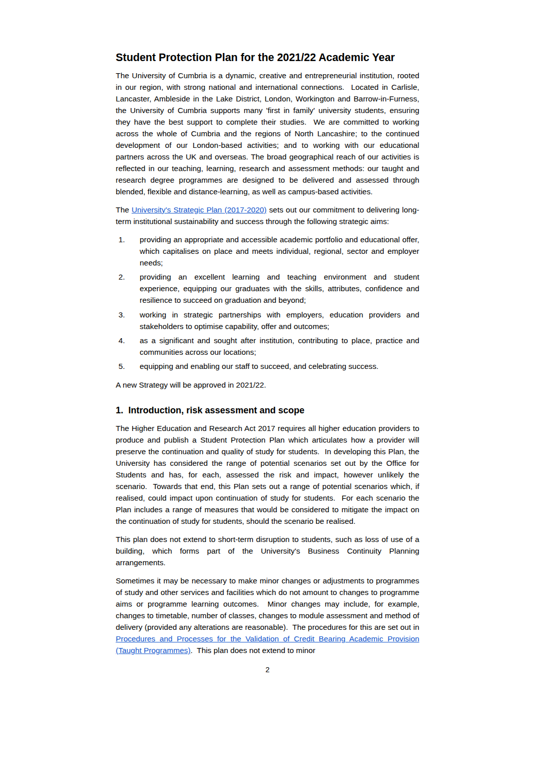Student Protection Plan for the 2021/22 Academic Year
The University of Cumbria is a dynamic, creative and entrepreneurial institution, rooted in our region, with strong national and international connections. Located in Carlisle, Lancaster, Ambleside in the Lake District, London, Workington and Barrow-in-Furness, the University of Cumbria supports many 'first in family' university students, ensuring they have the best support to complete their studies. We are committed to working across the whole of Cumbria and the regions of North Lancashire; to the continued development of our London-based activities; and to working with our educational partners across the UK and overseas. The broad geographical reach of our activities is reflected in our teaching, learning, research and assessment methods: our taught and research degree programmes are designed to be delivered and assessed through blended, flexible and distance-learning, as well as campus-based activities.
The University's Strategic Plan (2017-2020) sets out our commitment to delivering long-term institutional sustainability and success through the following strategic aims:
providing an appropriate and accessible academic portfolio and educational offer, which capitalises on place and meets individual, regional, sector and employer needs;
providing an excellent learning and teaching environment and student experience, equipping our graduates with the skills, attributes, confidence and resilience to succeed on graduation and beyond;
working in strategic partnerships with employers, education providers and stakeholders to optimise capability, offer and outcomes;
as a significant and sought after institution, contributing to place, practice and communities across our locations;
equipping and enabling our staff to succeed, and celebrating success.
A new Strategy will be approved in 2021/22.
1. Introduction, risk assessment and scope
The Higher Education and Research Act 2017 requires all higher education providers to produce and publish a Student Protection Plan which articulates how a provider will preserve the continuation and quality of study for students. In developing this Plan, the University has considered the range of potential scenarios set out by the Office for Students and has, for each, assessed the risk and impact, however unlikely the scenario. Towards that end, this Plan sets out a range of potential scenarios which, if realised, could impact upon continuation of study for students. For each scenario the Plan includes a range of measures that would be considered to mitigate the impact on the continuation of study for students, should the scenario be realised.
This plan does not extend to short-term disruption to students, such as loss of use of a building, which forms part of the University's Business Continuity Planning arrangements.
Sometimes it may be necessary to make minor changes or adjustments to programmes of study and other services and facilities which do not amount to changes to programme aims or programme learning outcomes. Minor changes may include, for example, changes to timetable, number of classes, changes to module assessment and method of delivery (provided any alterations are reasonable). The procedures for this are set out in Procedures and Processes for the Validation of Credit Bearing Academic Provision (Taught Programmes). This plan does not extend to minor
2